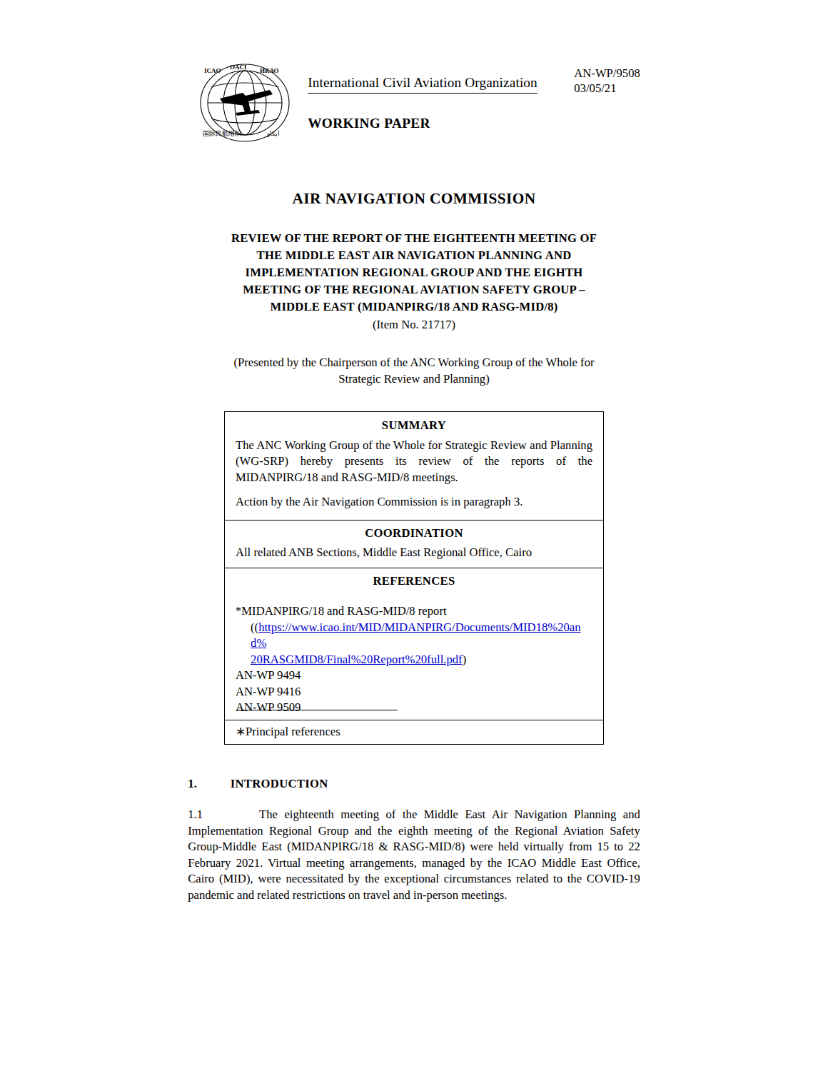ICAO OACI ИКАО 国际民航组织 ايكاو
AN-WP/9508
03/05/21
International Civil Aviation Organization
WORKING PAPER
AIR NAVIGATION COMMISSION
REVIEW OF THE REPORT OF THE EIGHTEENTH MEETING OF
THE MIDDLE EAST AIR NAVIGATION PLANNING AND
IMPLEMENTATION REGIONAL GROUP AND THE EIGHTH
MEETING OF THE REGIONAL AVIATION SAFETY GROUP –
MIDDLE EAST (MIDANPIRG/18 AND RASG-MID/8)
(Item No. 21717)
(Presented by the Chairperson of the ANC Working Group of the Whole for
Strategic Review and Planning)
SUMMARY
The ANC Working Group of the Whole for Strategic Review and Planning (WG-SRP) hereby presents its review of the reports of the MIDANPIRG/18 and RASG-MID/8 meetings.
Action by the Air Navigation Commission is in paragraph 3.
COORDINATION
All related ANB Sections, Middle East Regional Office, Cairo
REFERENCES
*MIDANPIRG/18 and RASG-MID/8 report
((https://www.icao.int/MID/MIDANPIRG/Documents/MID18%20and%
20RASGMID8/Final%20Report%20full.pdf)
AN-WP 9494
AN-WP 9416
AN-WP 9509
∗Principal references
1. INTRODUCTION
1.1 The eighteenth meeting of the Middle East Air Navigation Planning and Implementation Regional Group and the eighth meeting of the Regional Aviation Safety Group-Middle East (MIDANPIRG/18 & RASG-MID/8) were held virtually from 15 to 22 February 2021. Virtual meeting arrangements, managed by the ICAO Middle East Office, Cairo (MID), were necessitated by the exceptional circumstances related to the COVID-19 pandemic and related restrictions on travel and in-person meetings.